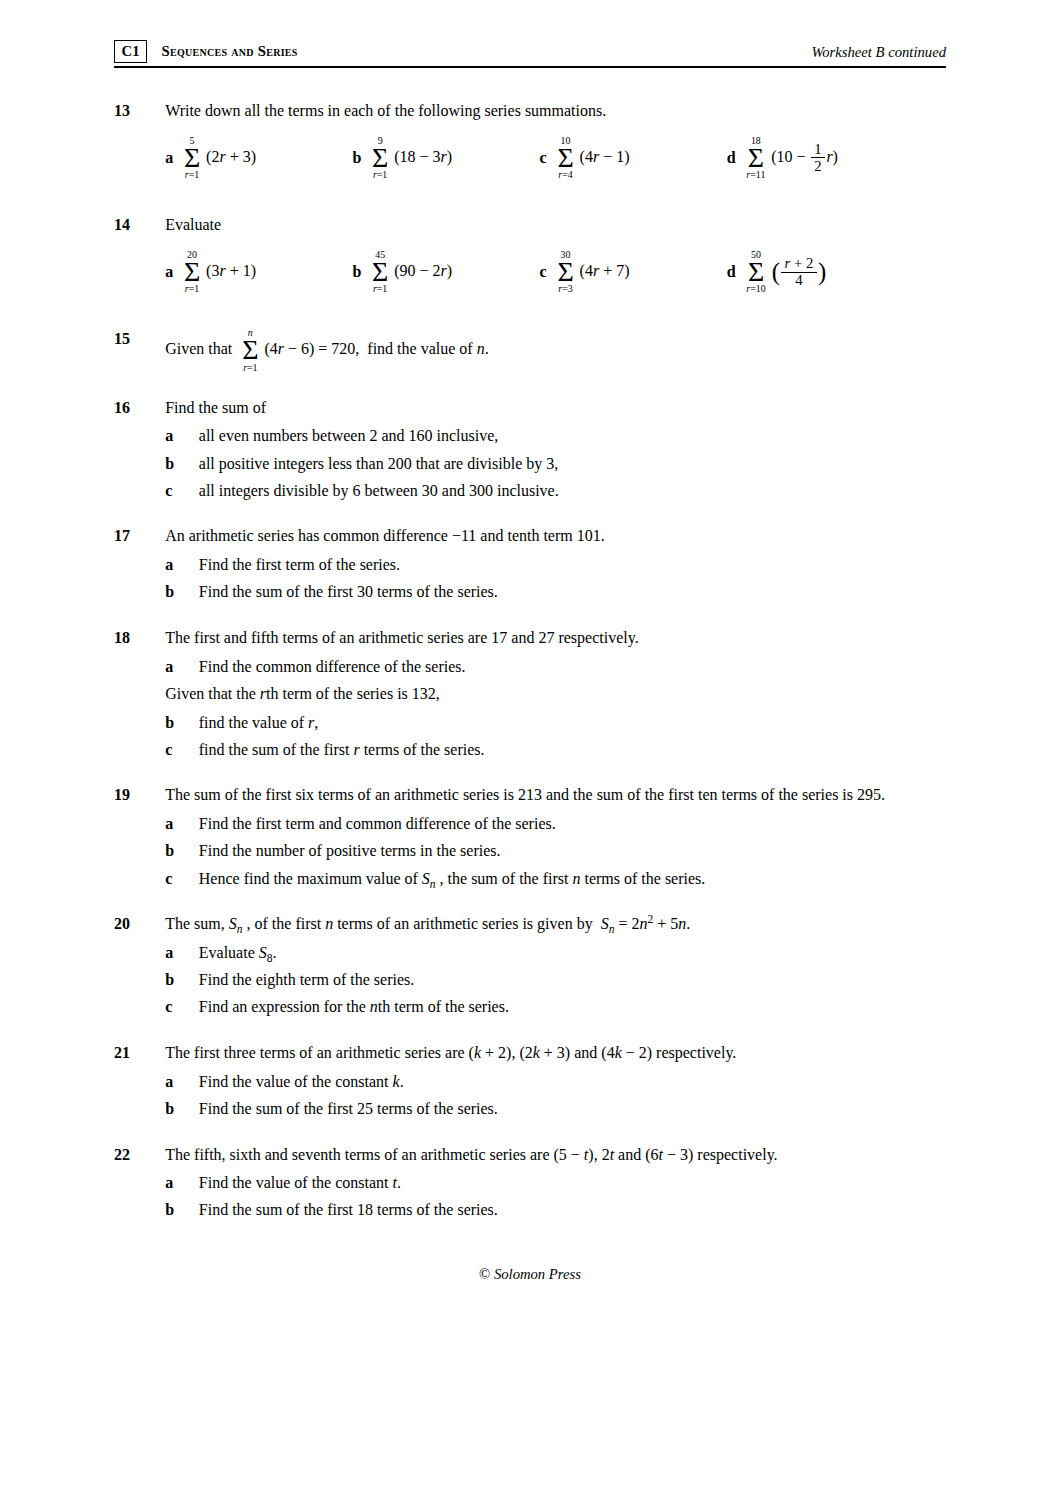C1 Sequences and Series
Worksheet B continued
Write down all the terms in each of the following series summations.
a 5 Σ r=1 (2r + 3)
b 9 Σ r=1 (18 − 3r)
c 10 Σ r=4 (4r − 1)
d 18 Σ r=11 (10 − 12 r)
Evaluate
a 20 Σ r=1 (3r + 1)
b 45 Σ r=1 (90 − 2r)
c 30 Σ r=3 (4r + 7)
d 50 Σ r=10 (r + 24)
Given that n Σ r=1 (4r − 6) = 720, find the value of n.
Find the sum of
all even numbers between 2 and 160 inclusive,
all positive integers less than 200 that are divisible by 3,
all integers divisible by 6 between 30 and 300 inclusive.
An arithmetic series has common difference −11 and tenth term 101.
Find the first term of the series.
Find the sum of the first 30 terms of the series.
The first and fifth terms of an arithmetic series are 17 and 27 respectively.
Find the common difference of the series.
Given that the rth term of the series is 132,
find the value of r,
find the sum of the first r terms of the series.
The sum of the first six terms of an arithmetic series is 213 and the sum of the first ten terms of the series is 295.
Find the first term and common difference of the series.
Find the number of positive terms in the series.
Hence find the maximum value of Sn , the sum of the first n terms of the series.
The sum, Sn , of the first n terms of an arithmetic series is given by Sn = 2n2 + 5n.
Evaluate S8.
Find the eighth term of the series.
Find an expression for the nth term of the series.
The first three terms of an arithmetic series are (k + 2), (2k + 3) and (4k − 2) respectively.
Find the value of the constant k.
Find the sum of the first 25 terms of the series.
The fifth, sixth and seventh terms of an arithmetic series are (5 − t), 2t and (6t − 3) respectively.
Find the value of the constant t.
Find the sum of the first 18 terms of the series.
© Solomon Press